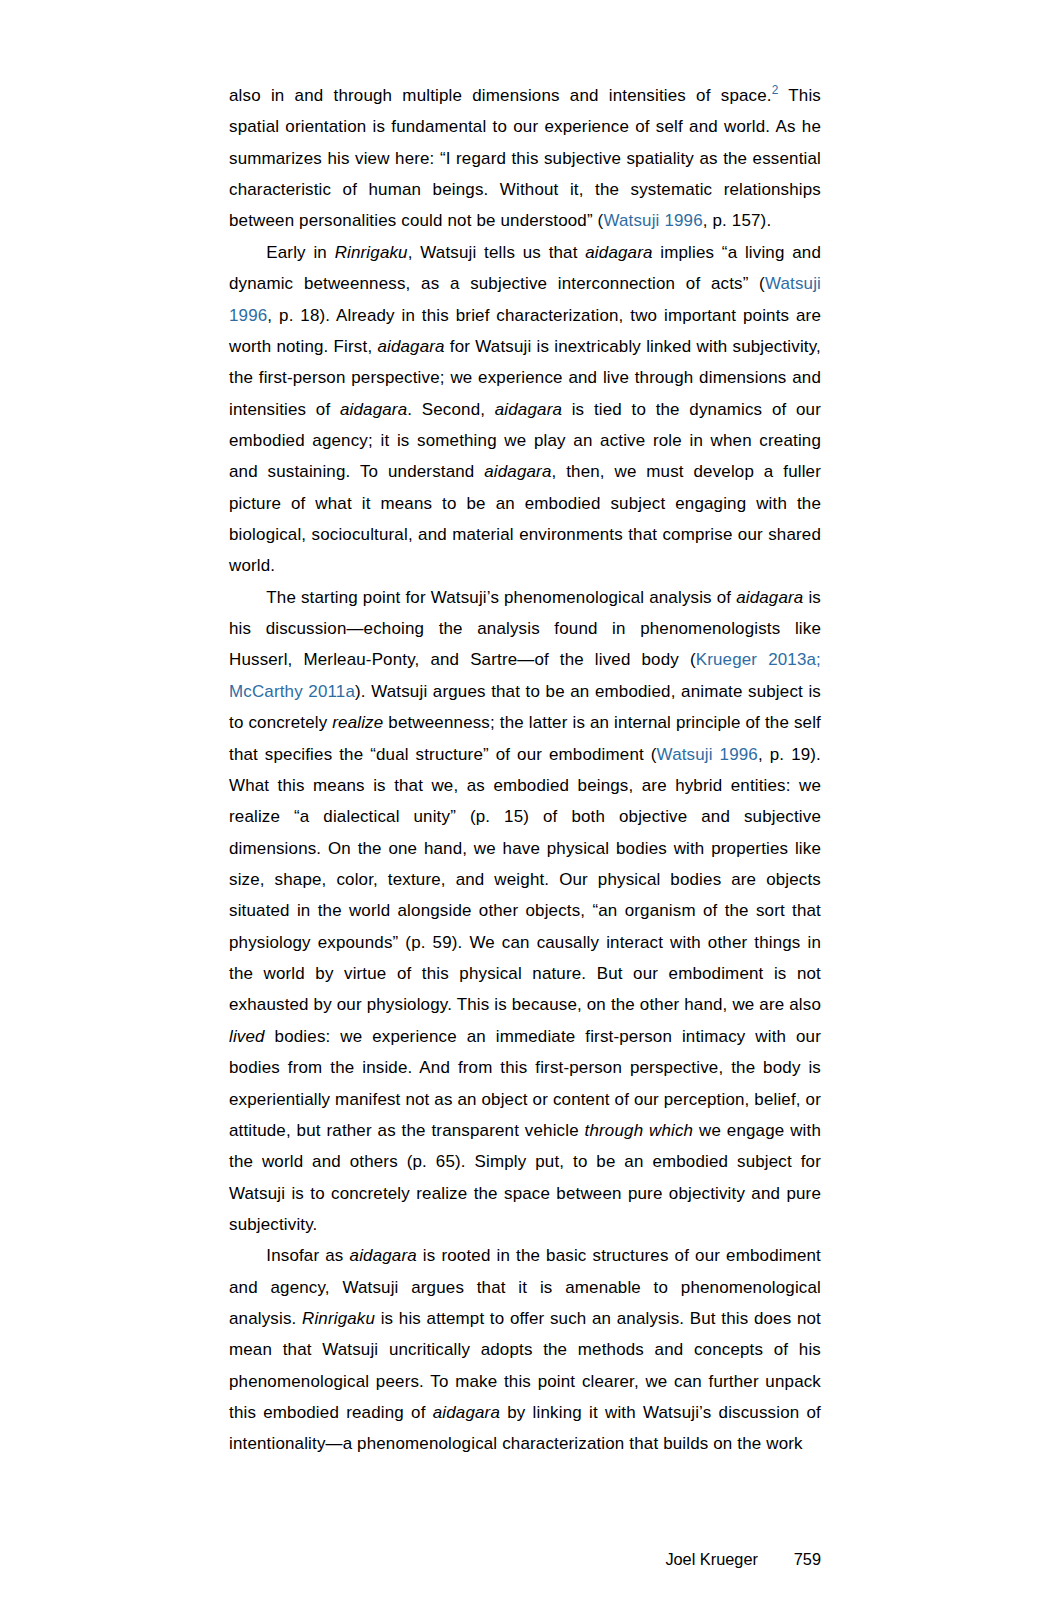also in and through multiple dimensions and intensities of space.2 This spatial orientation is fundamental to our experience of self and world. As he summarizes his view here: “I regard this subjective spatiality as the essential characteristic of human beings. Without it, the systematic relationships between personalities could not be understood” (Watsuji 1996, p. 157).
Early in Rinrigaku, Watsuji tells us that aidagara implies “a living and dynamic betweenness, as a subjective interconnection of acts” (Watsuji 1996, p. 18). Already in this brief characterization, two important points are worth noting. First, aidagara for Watsuji is inextricably linked with subjectivity, the first-person perspective; we experience and live through dimensions and intensities of aidagara. Second, aidagara is tied to the dynamics of our embodied agency; it is something we play an active role in when creating and sustaining. To understand aidagara, then, we must develop a fuller picture of what it means to be an embodied subject engaging with the biological, sociocultural, and material environments that comprise our shared world.
The starting point for Watsuji’s phenomenological analysis of aidagara is his discussion—echoing the analysis found in phenomenologists like Husserl, Merleau-Ponty, and Sartre—of the lived body (Krueger 2013a; McCarthy 2011a). Watsuji argues that to be an embodied, animate subject is to concretely realize betweenness; the latter is an internal principle of the self that specifies the “dual structure” of our embodiment (Watsuji 1996, p. 19). What this means is that we, as embodied beings, are hybrid entities: we realize “a dialectical unity” (p. 15) of both objective and subjective dimensions. On the one hand, we have physical bodies with properties like size, shape, color, texture, and weight. Our physical bodies are objects situated in the world alongside other objects, “an organism of the sort that physiology expounds” (p. 59). We can causally interact with other things in the world by virtue of this physical nature. But our embodiment is not exhausted by our physiology. This is because, on the other hand, we are also lived bodies: we experience an immediate first-person intimacy with our bodies from the inside. And from this first-person perspective, the body is experientially manifest not as an object or content of our perception, belief, or attitude, but rather as the transparent vehicle through which we engage with the world and others (p. 65). Simply put, to be an embodied subject for Watsuji is to concretely realize the space between pure objectivity and pure subjectivity.
Insofar as aidagara is rooted in the basic structures of our embodiment and agency, Watsuji argues that it is amenable to phenomenological analysis. Rinrigaku is his attempt to offer such an analysis. But this does not mean that Watsuji uncritically adopts the methods and concepts of his phenomenological peers. To make this point clearer, we can further unpack this embodied reading of aidagara by linking it with Watsuji’s discussion of intentionality—a phenomenological characterization that builds on the work
Joel Krueger 759